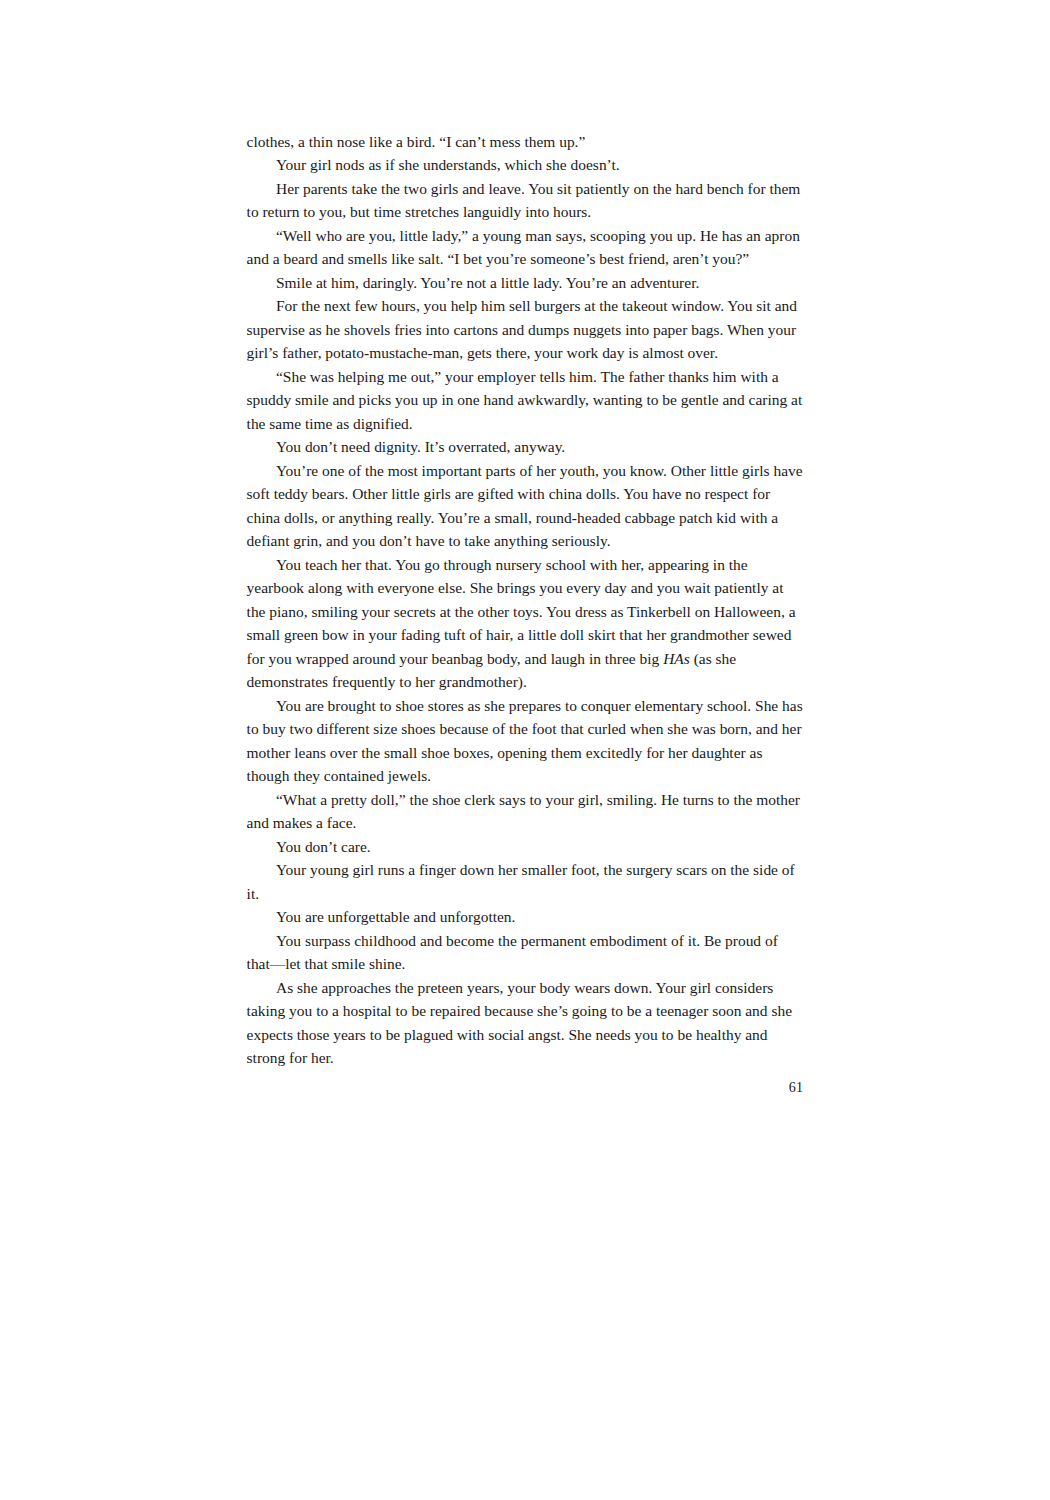clothes, a thin nose like a bird. “I can’t mess them up.”
Your girl nods as if she understands, which she doesn’t.
Her parents take the two girls and leave. You sit patiently on the hard bench for them to return to you, but time stretches languidly into hours.
“Well who are you, little lady,” a young man says, scooping you up. He has an apron and a beard and smells like salt. “I bet you’re someone’s best friend, aren’t you?”
Smile at him, daringly. You’re not a little lady. You’re an adventurer.
For the next few hours, you help him sell burgers at the takeout window. You sit and supervise as he shovels fries into cartons and dumps nuggets into paper bags. When your girl’s father, potato-mustache-man, gets there, your work day is almost over.
“She was helping me out,” your employer tells him. The father thanks him with a spuddy smile and picks you up in one hand awkwardly, wanting to be gentle and caring at the same time as dignified.
You don’t need dignity. It’s overrated, anyway.
You’re one of the most important parts of her youth, you know. Other little girls have soft teddy bears. Other little girls are gifted with china dolls. You have no respect for china dolls, or anything really. You’re a small, round-headed cabbage patch kid with a defiant grin, and you don’t have to take anything seriously.
You teach her that. You go through nursery school with her, appearing in the yearbook along with everyone else. She brings you every day and you wait patiently at the piano, smiling your secrets at the other toys. You dress as Tinkerbell on Halloween, a small green bow in your fading tuft of hair, a little doll skirt that her grandmother sewed for you wrapped around your beanbag body, and laugh in three big HAs (as she demonstrates frequently to her grandmother).
You are brought to shoe stores as she prepares to conquer elementary school. She has to buy two different size shoes because of the foot that curled when she was born, and her mother leans over the small shoe boxes, opening them excitedly for her daughter as though they contained jewels.
“What a pretty doll,” the shoe clerk says to your girl, smiling. He turns to the mother and makes a face.
You don’t care.
Your young girl runs a finger down her smaller foot, the surgery scars on the side of it.
You are unforgettable and unforgotten.
You surpass childhood and become the permanent embodiment of it. Be proud of that—let that smile shine.
As she approaches the preteen years, your body wears down. Your girl considers taking you to a hospital to be repaired because she’s going to be a teenager soon and she expects those years to be plagued with social angst. She needs you to be healthy and strong for her.
61